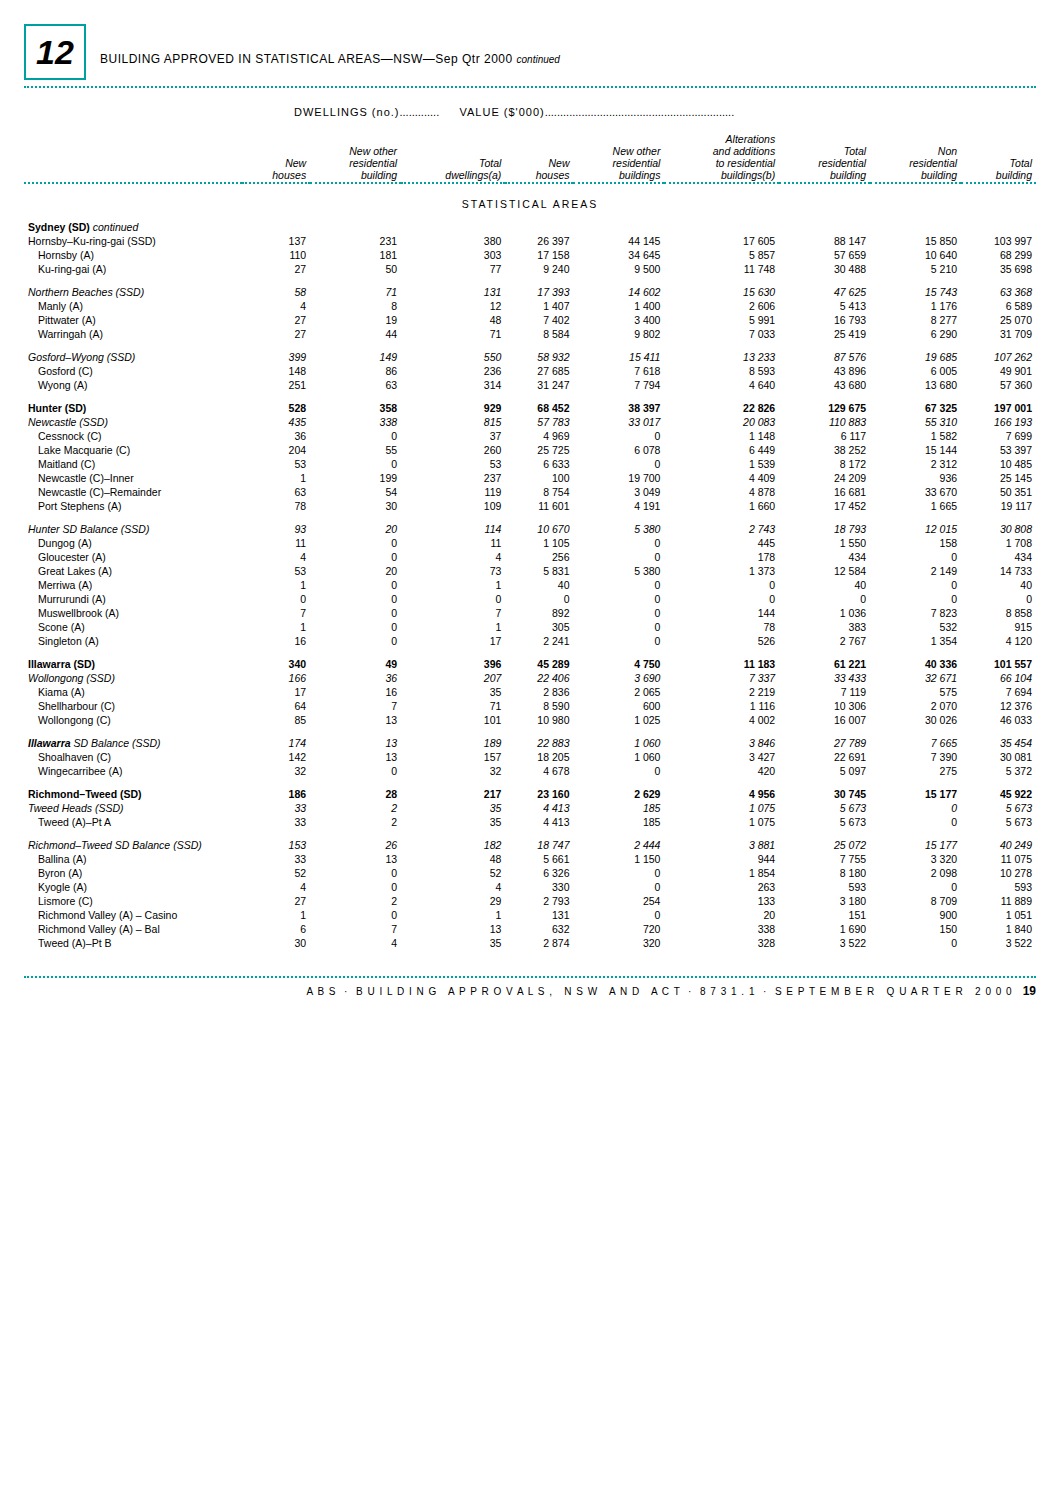12
BUILDING APPROVED IN STATISTICAL AREAS—NSW—Sep Qtr 2000 continued
DWELLINGS (no.)............. VALUE ($'000)..............................................................
| | New houses | New other residential building | Total dwellings(a) | New houses | New other residential buildings | Alterations and additions to residential buildings(b) | Total residential building | Non residential building | Total building |
| --- | --- | --- | --- | --- | --- | --- | --- | --- | --- |
| STATISTICAL AREAS |
| Sydney (SD) continued | |
| Hornsby–Ku-ring-gai (SSD) | 137 | 231 | 380 | 26 397 | 44 145 | 17 605 | 88 147 | 15 850 | 103 997 |
| Hornsby (A) | 110 | 181 | 303 | 17 158 | 34 645 | 5 857 | 57 659 | 10 640 | 68 299 |
| Ku-ring-gai (A) | 27 | 50 | 77 | 9 240 | 9 500 | 11 748 | 30 488 | 5 210 | 35 698 |
| Northern Beaches (SSD) | 58 | 71 | 131 | 17 393 | 14 602 | 15 630 | 47 625 | 15 743 | 63 368 |
| Manly (A) | 4 | 8 | 12 | 1 407 | 1 400 | 2 606 | 5 413 | 1 176 | 6 589 |
| Pittwater (A) | 27 | 19 | 48 | 7 402 | 3 400 | 5 991 | 16 793 | 8 277 | 25 070 |
| Warringah (A) | 27 | 44 | 71 | 8 584 | 9 802 | 7 033 | 25 419 | 6 290 | 31 709 |
| Gosford–Wyong (SSD) | 399 | 149 | 550 | 58 932 | 15 411 | 13 233 | 87 576 | 19 685 | 107 262 |
| Gosford (C) | 148 | 86 | 236 | 27 685 | 7 618 | 8 593 | 43 896 | 6 005 | 49 901 |
| Wyong (A) | 251 | 63 | 314 | 31 247 | 7 794 | 4 640 | 43 680 | 13 680 | 57 360 |
| Hunter (SD) | 528 | 358 | 929 | 68 452 | 38 397 | 22 826 | 129 675 | 67 325 | 197 001 |
| Newcastle (SSD) | 435 | 338 | 815 | 57 783 | 33 017 | 20 083 | 110 883 | 55 310 | 166 193 |
| Cessnock (C) | 36 | 0 | 37 | 4 969 | 0 | 1 148 | 6 117 | 1 582 | 7 699 |
| Lake Macquarie (C) | 204 | 55 | 260 | 25 725 | 6 078 | 6 449 | 38 252 | 15 144 | 53 397 |
| Maitland (C) | 53 | 0 | 53 | 6 633 | 0 | 1 539 | 8 172 | 2 312 | 10 485 |
| Newcastle (C)–Inner | 1 | 199 | 237 | 100 | 19 700 | 4 409 | 24 209 | 936 | 25 145 |
| Newcastle (C)–Remainder | 63 | 54 | 119 | 8 754 | 3 049 | 4 878 | 16 681 | 33 670 | 50 351 |
| Port Stephens (A) | 78 | 30 | 109 | 11 601 | 4 191 | 1 660 | 17 452 | 1 665 | 19 117 |
| Hunter SD Balance (SSD) | 93 | 20 | 114 | 10 670 | 5 380 | 2 743 | 18 793 | 12 015 | 30 808 |
| Dungog (A) | 11 | 0 | 11 | 1 105 | 0 | 445 | 1 550 | 158 | 1 708 |
| Gloucester (A) | 4 | 0 | 4 | 256 | 0 | 178 | 434 | 0 | 434 |
| Great Lakes (A) | 53 | 20 | 73 | 5 831 | 5 380 | 1 373 | 12 584 | 2 149 | 14 733 |
| Merriwa (A) | 1 | 0 | 1 | 40 | 0 | 0 | 40 | 0 | 40 |
| Murrurundi (A) | 0 | 0 | 0 | 0 | 0 | 0 | 0 | 0 | 0 |
| Muswellbrook (A) | 7 | 0 | 7 | 892 | 0 | 144 | 1 036 | 7 823 | 8 858 |
| Scone (A) | 1 | 0 | 1 | 305 | 0 | 78 | 383 | 532 | 915 |
| Singleton (A) | 16 | 0 | 17 | 2 241 | 0 | 526 | 2 767 | 1 354 | 4 120 |
| Illawarra (SD) | 340 | 49 | 396 | 45 289 | 4 750 | 11 183 | 61 221 | 40 336 | 101 557 |
| Wollongong (SSD) | 166 | 36 | 207 | 22 406 | 3 690 | 7 337 | 33 433 | 32 671 | 66 104 |
| Kiama (A) | 17 | 16 | 35 | 2 836 | 2 065 | 2 219 | 7 119 | 575 | 7 694 |
| Shellharbour (C) | 64 | 7 | 71 | 8 590 | 600 | 1 116 | 10 306 | 2 070 | 12 376 |
| Wollongong (C) | 85 | 13 | 101 | 10 980 | 1 025 | 4 002 | 16 007 | 30 026 | 46 033 |
| Illawarra SD Balance (SSD) | 174 | 13 | 189 | 22 883 | 1 060 | 3 846 | 27 789 | 7 665 | 35 454 |
| Shoalhaven (C) | 142 | 13 | 157 | 18 205 | 1 060 | 3 427 | 22 691 | 7 390 | 30 081 |
| Wingecarribee (A) | 32 | 0 | 32 | 4 678 | 0 | 420 | 5 097 | 275 | 5 372 |
| Richmond–Tweed (SD) | 186 | 28 | 217 | 23 160 | 2 629 | 4 956 | 30 745 | 15 177 | 45 922 |
| Tweed Heads (SSD) | 33 | 2 | 35 | 4 413 | 185 | 1 075 | 5 673 | 0 | 5 673 |
| Tweed (A)–Pt A | 33 | 2 | 35 | 4 413 | 185 | 1 075 | 5 673 | 0 | 5 673 |
| Richmond–Tweed SD Balance (SSD) | 153 | 26 | 182 | 18 747 | 2 444 | 3 881 | 25 072 | 15 177 | 40 249 |
| Ballina (A) | 33 | 13 | 48 | 5 661 | 1 150 | 944 | 7 755 | 3 320 | 11 075 |
| Byron (A) | 52 | 0 | 52 | 6 326 | 0 | 1 854 | 8 180 | 2 098 | 10 278 |
| Kyogle (A) | 4 | 0 | 4 | 330 | 0 | 263 | 593 | 0 | 593 |
| Lismore (C) | 27 | 2 | 29 | 2 793 | 254 | 133 | 3 180 | 8 709 | 11 889 |
| Richmond Valley (A) – Casino | 1 | 0 | 1 | 131 | 0 | 20 | 151 | 900 | 1 051 |
| Richmond Valley (A) – Bal | 6 | 7 | 13 | 632 | 720 | 338 | 1 690 | 150 | 1 840 |
| Tweed (A)–Pt B | 30 | 4 | 35 | 2 874 | 320 | 328 | 3 522 | 0 | 3 522 |
A B S · B U I L D I N G A P P R O V A L S , N S W A N D A C T · 8 7 3 1 . 1 · S E P T E M B E R Q U A R T E R 2 0 0 0 19